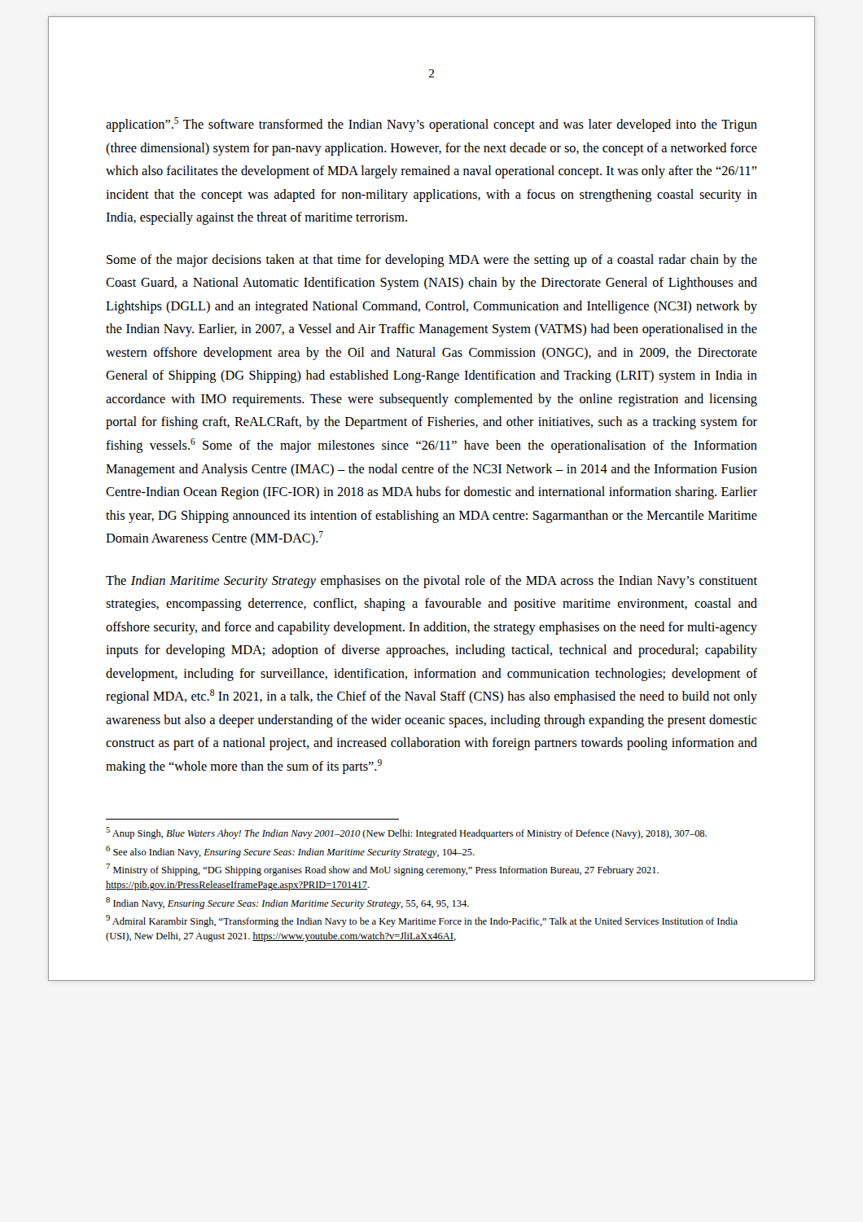2
application”.5 The software transformed the Indian Navy’s operational concept and was later developed into the Trigun (three dimensional) system for pan-navy application. However, for the next decade or so, the concept of a networked force which also facilitates the development of MDA largely remained a naval operational concept. It was only after the “26/11” incident that the concept was adapted for non-military applications, with a focus on strengthening coastal security in India, especially against the threat of maritime terrorism.
Some of the major decisions taken at that time for developing MDA were the setting up of a coastal radar chain by the Coast Guard, a National Automatic Identification System (NAIS) chain by the Directorate General of Lighthouses and Lightships (DGLL) and an integrated National Command, Control, Communication and Intelligence (NC3I) network by the Indian Navy. Earlier, in 2007, a Vessel and Air Traffic Management System (VATMS) had been operationalised in the western offshore development area by the Oil and Natural Gas Commission (ONGC), and in 2009, the Directorate General of Shipping (DG Shipping) had established Long-Range Identification and Tracking (LRIT) system in India in accordance with IMO requirements. These were subsequently complemented by the online registration and licensing portal for fishing craft, ReALCRaft, by the Department of Fisheries, and other initiatives, such as a tracking system for fishing vessels.6 Some of the major milestones since “26/11” have been the operationalisation of the Information Management and Analysis Centre (IMAC) – the nodal centre of the NC3I Network – in 2014 and the Information Fusion Centre-Indian Ocean Region (IFC-IOR) in 2018 as MDA hubs for domestic and international information sharing. Earlier this year, DG Shipping announced its intention of establishing an MDA centre: Sagarmanthan or the Mercantile Maritime Domain Awareness Centre (MM-DAC).7
The Indian Maritime Security Strategy emphasises on the pivotal role of the MDA across the Indian Navy’s constituent strategies, encompassing deterrence, conflict, shaping a favourable and positive maritime environment, coastal and offshore security, and force and capability development. In addition, the strategy emphasises on the need for multi-agency inputs for developing MDA; adoption of diverse approaches, including tactical, technical and procedural; capability development, including for surveillance, identification, information and communication technologies; development of regional MDA, etc.8 In 2021, in a talk, the Chief of the Naval Staff (CNS) has also emphasised the need to build not only awareness but also a deeper understanding of the wider oceanic spaces, including through expanding the present domestic construct as part of a national project, and increased collaboration with foreign partners towards pooling information and making the “whole more than the sum of its parts”.9
5 Anup Singh, Blue Waters Ahoy! The Indian Navy 2001–2010 (New Delhi: Integrated Headquarters of Ministry of Defence (Navy), 2018), 307–08.
6 See also Indian Navy, Ensuring Secure Seas: Indian Maritime Security Strategy, 104–25.
7 Ministry of Shipping, “DG Shipping organises Road show and MoU signing ceremony,” Press Information Bureau, 27 February 2021. https://pib.gov.in/PressReleaseIframePage.aspx?PRID=1701417.
8 Indian Navy, Ensuring Secure Seas: Indian Maritime Security Strategy, 55, 64, 95, 134.
9 Admiral Karambir Singh, “Transforming the Indian Navy to be a Key Maritime Force in the Indo-Pacific,” Talk at the United Services Institution of India (USI), New Delhi, 27 August 2021. https://www.youtube.com/watch?v=JliLaXx46AI,